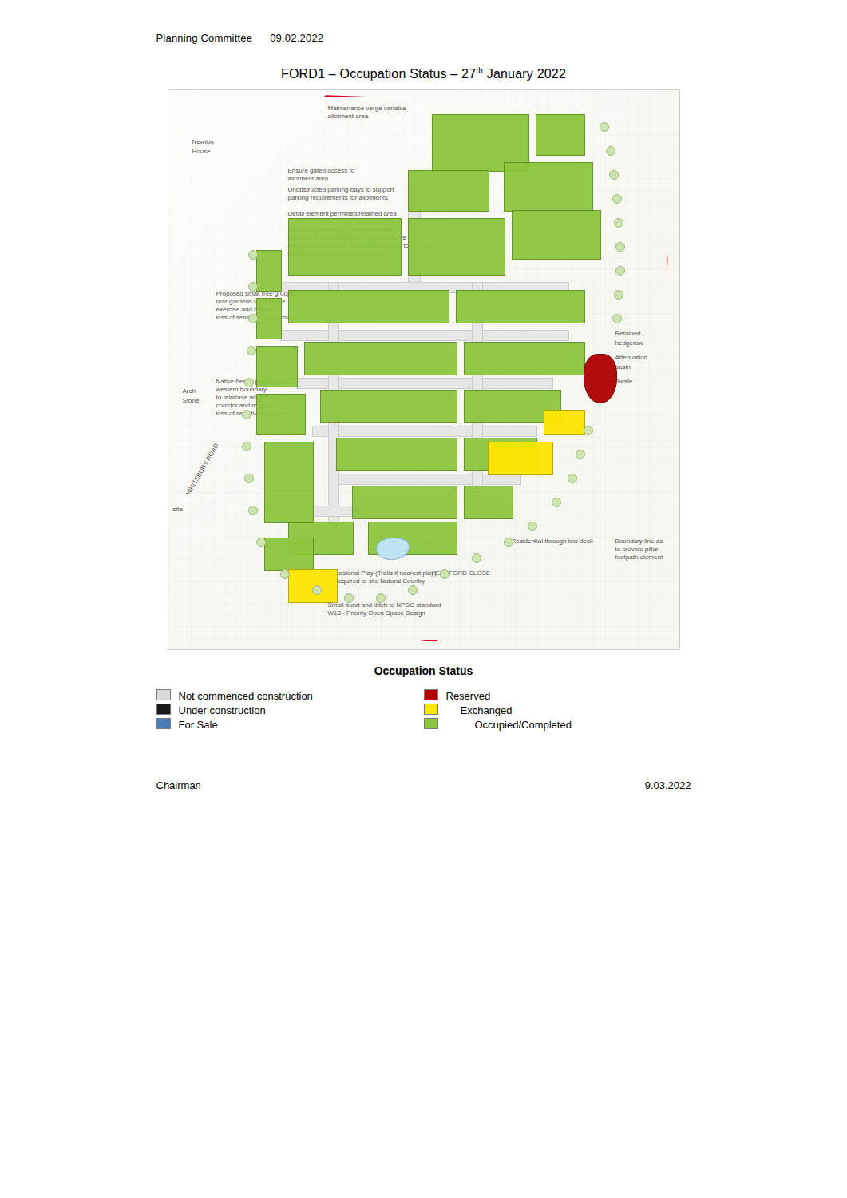Planning Committee 09.02.2022
FORD1 – Occupation Status – 27th January 2022
Maintenance verge variable
allotment area
Ensure gated access to
allotment area
Unobstructed parking bays to support
parking requirements for allotments
Detail element permitted/retained area
Structure boundary / hedgerow buffer
retained as built overlay to support wildlife routes
Additional native tree and shrub planting to provide
foraging and nesting opportunities
Proposed small tree groups to
rear gardens to enhance
exercise and mitigate
loss of sensitive hedgerow
Native hedge planting to
western boundary
to reinforce wildlife
corridor and mitigate
loss of sensitive hedgerow
Newton
House
Arch
Stone
WHITSBURY ROAD
site
Rail Line
HERTFORD CLOSE
Residential through low deck
Small bund and ditch to NPDC standard
W18 - Priority Open Space Design
Occasional Play (Trails if nearest play)
as required to site Natural Country
Boundary line as
to provide pillar
footpath element
Retained
hedgerow
Attenuation
basin
Swale
Occupation Status
| Not commenced construction | Reserved |
| Under construction | Exchanged |
| For Sale | Occupied/Completed |
Chairman 9.03.2022